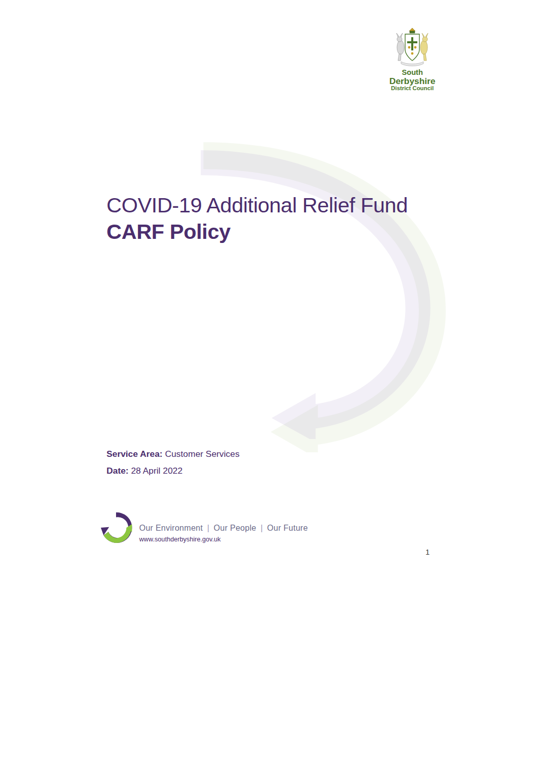South
Derbyshire
District Council
COVID-19 Additional Relief Fund CARF Policy
Service Area: Customer Services
Date: 28 April 2022
Our Environment | Our People | Our Future
www.southderbyshire.gov.uk
1